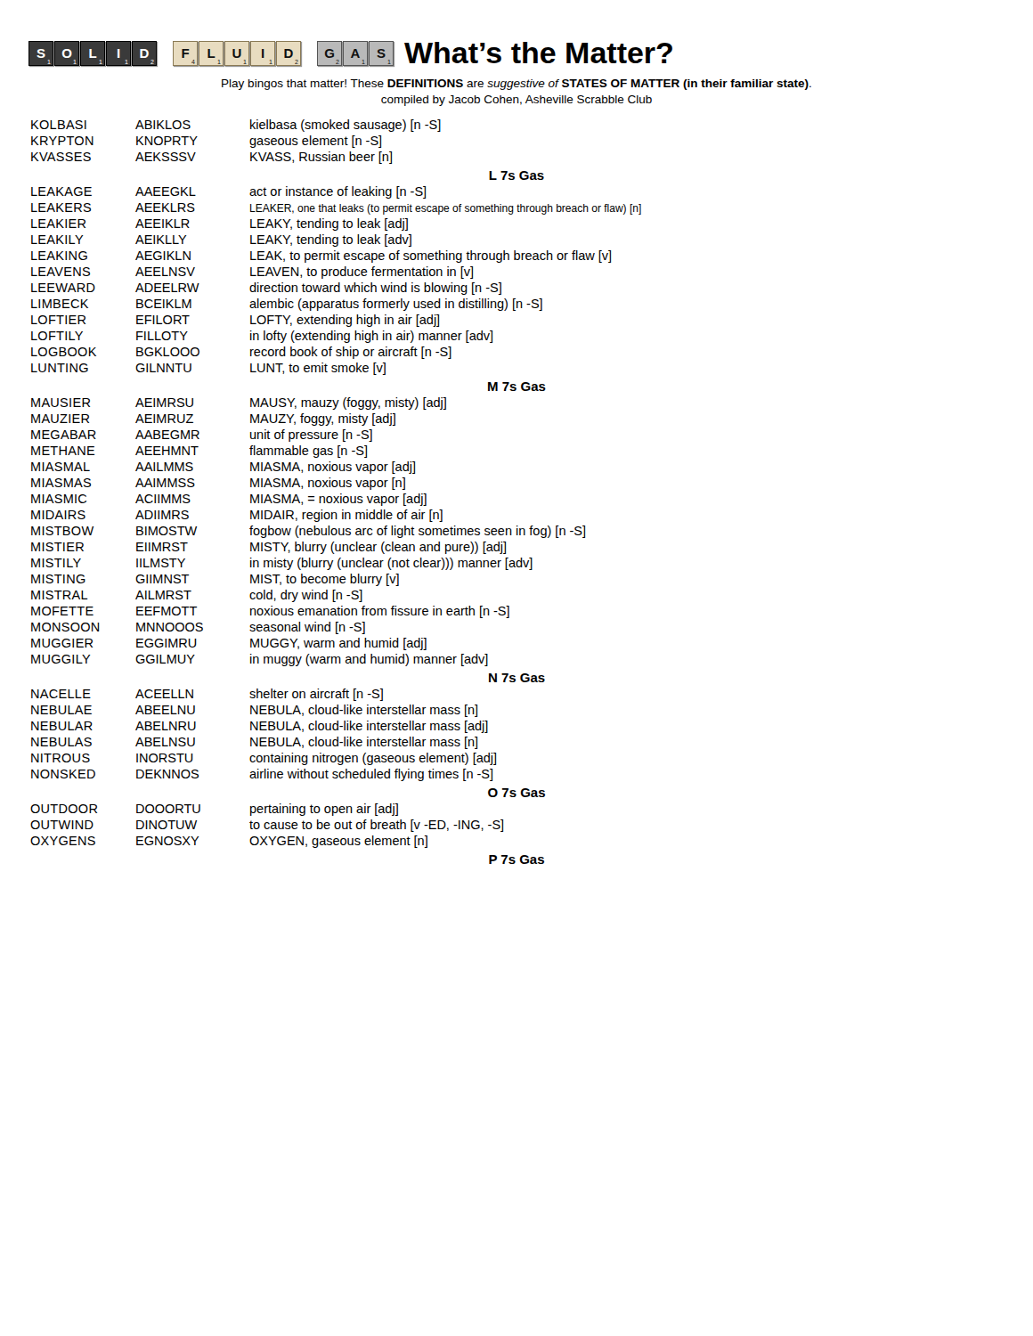S1
O1
L1
I1
D2
F4
L1
U1
I1
D2
G2
A1
S1
What’s the Matter?
Play bingos that matter! These DEFINITIONS are suggestive of STATES OF MATTER (in their familiar state).
compiled by Jacob Cohen, Asheville Scrabble Club
| KOLBASI | ABIKLOS | kielbasa (smoked sausage) [n -S] |
| KRYPTON | KNOPRTY | gaseous element [n -S] |
| KVASSES | AEKSSSV | KVASS, Russian beer [n] |
| L 7s Gas |
| LEAKAGE | AAEEGKL | act or instance of leaking [n -S] |
| LEAKERS | AEEKLRS | LEAKER, one that leaks (to permit escape of something through breach or flaw) [n] |
| LEAKIER | AEEIKLR | LEAKY, tending to leak [adj] |
| LEAKILY | AEIKLLY | LEAKY, tending to leak [adv] |
| LEAKING | AEGIKLN | LEAK, to permit escape of something through breach or flaw [v] |
| LEAVENS | AEELNSV | LEAVEN, to produce fermentation in [v] |
| LEEWARD | ADEELRW | direction toward which wind is blowing [n -S] |
| LIMBECK | BCEIKLM | alembic (apparatus formerly used in distilling) [n -S] |
| LOFTIER | EFILORT | LOFTY, extending high in air [adj] |
| LOFTILY | FILLOTY | in lofty (extending high in air) manner [adv] |
| LOGBOOK | BGKLOOO | record book of ship or aircraft [n -S] |
| LUNTING | GILNNTU | LUNT, to emit smoke [v] |
| M 7s Gas |
| MAUSIER | AEIMRSU | MAUSY, mauzy (foggy, misty) [adj] |
| MAUZIER | AEIMRUZ | MAUZY, foggy, misty [adj] |
| MEGABAR | AABEGMR | unit of pressure [n -S] |
| METHANE | AEEHMNT | flammable gas [n -S] |
| MIASMAL | AAILMMS | MIASMA, noxious vapor [adj] |
| MIASMAS | AAIMMSS | MIASMA, noxious vapor [n] |
| MIASMIC | ACIIMMS | MIASMA, = noxious vapor [adj] |
| MIDAIRS | ADIIMRS | MIDAIR, region in middle of air [n] |
| MISTBOW | BIMOSTW | fogbow (nebulous arc of light sometimes seen in fog) [n -S] |
| MISTIER | EIIMRST | MISTY, blurry (unclear (clean and pure)) [adj] |
| MISTILY | IILMSTY | in misty (blurry (unclear (not clear))) manner [adv] |
| MISTING | GIIMNST | MIST, to become blurry [v] |
| MISTRAL | AILMRST | cold, dry wind [n -S] |
| MOFETTE | EEFMOTT | noxious emanation from fissure in earth [n -S] |
| MONSOON | MNNOOOS | seasonal wind [n -S] |
| MUGGIER | EGGIMRU | MUGGY, warm and humid [adj] |
| MUGGILY | GGILMUY | in muggy (warm and humid) manner [adv] |
| N 7s Gas |
| NACELLE | ACEELLN | shelter on aircraft [n -S] |
| NEBULAE | ABEELNU | NEBULA, cloud-like interstellar mass [n] |
| NEBULAR | ABELNRU | NEBULA, cloud-like interstellar mass [adj] |
| NEBULAS | ABELNSU | NEBULA, cloud-like interstellar mass [n] |
| NITROUS | INORSTU | containing nitrogen (gaseous element) [adj] |
| NONSKED | DEKNNOS | airline without scheduled flying times [n -S] |
| O 7s Gas |
| OUTDOOR | DOOORTU | pertaining to open air [adj] |
| OUTWIND | DINOTUW | to cause to be out of breath [v -ED, -ING, -S] |
| OXYGENS | EGNOSXY | OXYGEN, gaseous element [n] |
| P 7s Gas |